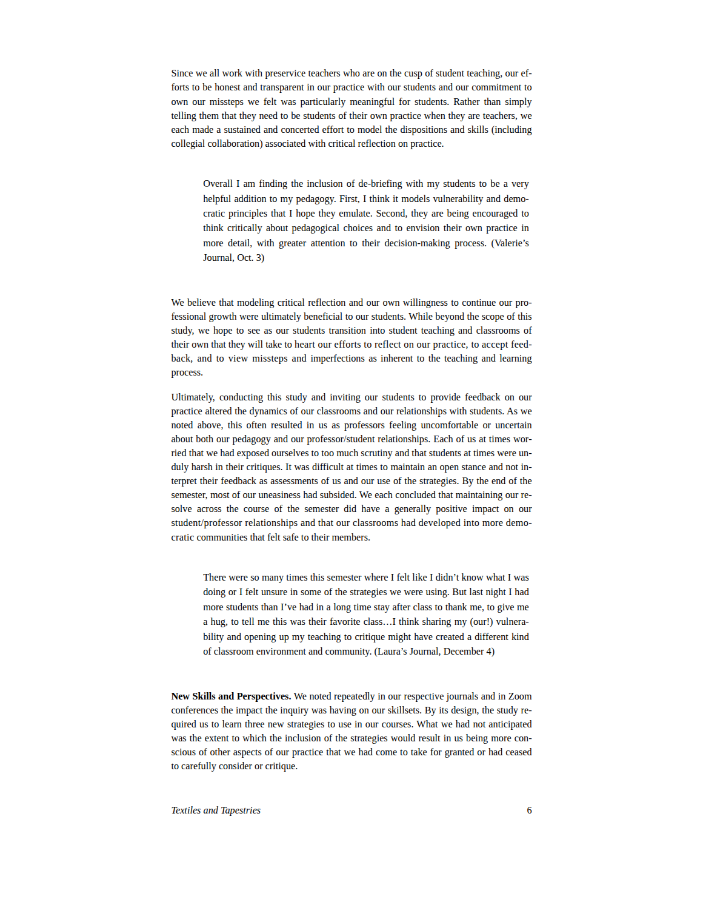Since we all work with preservice teachers who are on the cusp of student teaching, our efforts to be honest and transparent in our practice with our students and our commitment to own our missteps we felt was particularly meaningful for students. Rather than simply telling them that they need to be students of their own practice when they are teachers, we each made a sustained and concerted effort to model the dispositions and skills (including collegial collaboration) associated with critical reflection on practice.
Overall I am finding the inclusion of de-briefing with my students to be a very helpful addition to my pedagogy. First, I think it models vulnerability and democratic principles that I hope they emulate. Second, they are being encouraged to think critically about pedagogical choices and to envision their own practice in more detail, with greater attention to their decision-making process. (Valerie’s Journal, Oct. 3)
We believe that modeling critical reflection and our own willingness to continue our professional growth were ultimately beneficial to our students. While beyond the scope of this study, we hope to see as our students transition into student teaching and classrooms of their own that they will take to heart our efforts to reflect on our practice, to accept feedback, and to view missteps and imperfections as inherent to the teaching and learning process.
Ultimately, conducting this study and inviting our students to provide feedback on our practice altered the dynamics of our classrooms and our relationships with students. As we noted above, this often resulted in us as professors feeling uncomfortable or uncertain about both our pedagogy and our professor/student relationships. Each of us at times worried that we had exposed ourselves to too much scrutiny and that students at times were unduly harsh in their critiques. It was difficult at times to maintain an open stance and not interpret their feedback as assessments of us and our use of the strategies. By the end of the semester, most of our uneasiness had subsided. We each concluded that maintaining our resolve across the course of the semester did have a generally positive impact on our student/professor relationships and that our classrooms had developed into more democratic communities that felt safe to their members.
There were so many times this semester where I felt like I didn’t know what I was doing or I felt unsure in some of the strategies we were using. But last night I had more students than I’ve had in a long time stay after class to thank me, to give me a hug, to tell me this was their favorite class…I think sharing my (our!) vulnerability and opening up my teaching to critique might have created a different kind of classroom environment and community. (Laura’s Journal, December 4)
New Skills and Perspectives. We noted repeatedly in our respective journals and in Zoom conferences the impact the inquiry was having on our skillsets. By its design, the study required us to learn three new strategies to use in our courses. What we had not anticipated was the extent to which the inclusion of the strategies would result in us being more conscious of other aspects of our practice that we had come to take for granted or had ceased to carefully consider or critique.
Textiles and Tapestries 6